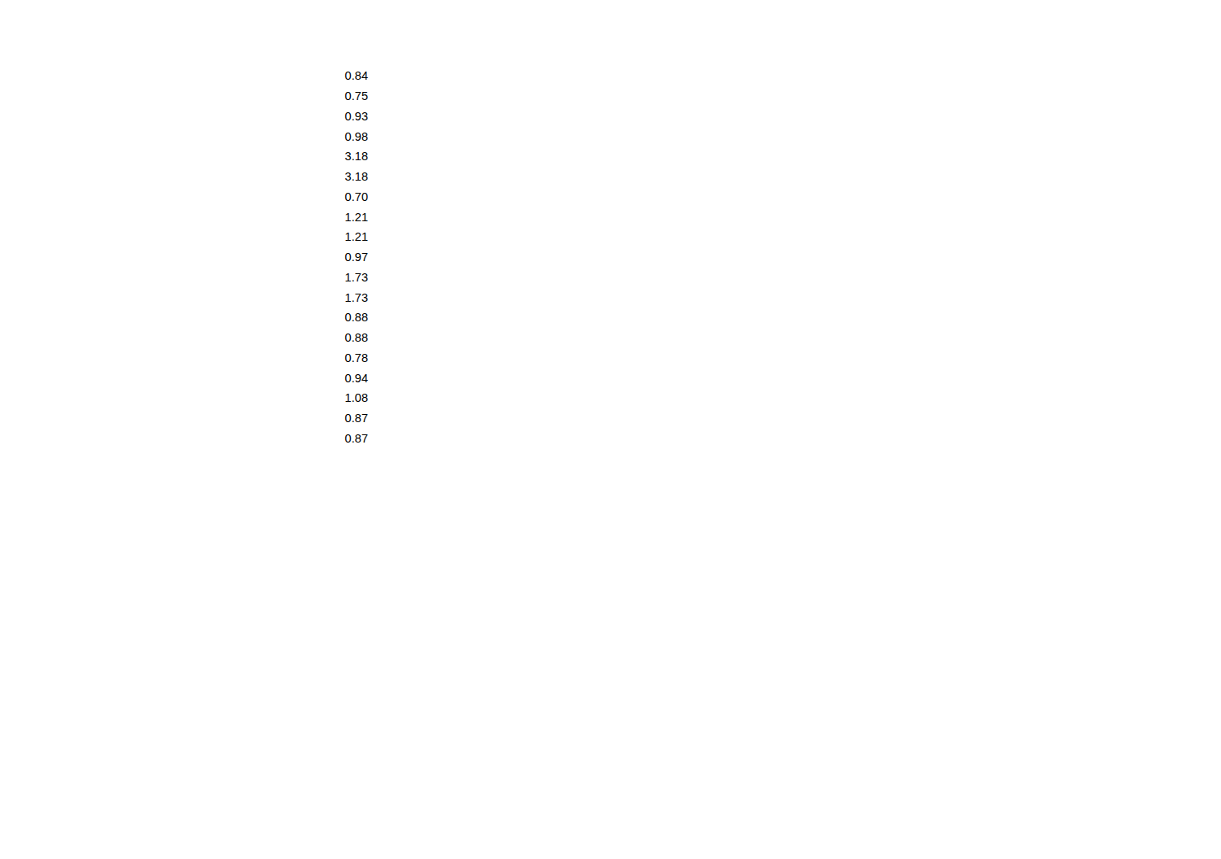| 0.84 |
| 0.75 |
| 0.93 |
| 0.98 |
| 3.18 |
| 3.18 |
| 0.70 |
| 1.21 |
| 1.21 |
| 0.97 |
| 1.73 |
| 1.73 |
| 0.88 |
| 0.88 |
| 0.78 |
| 0.94 |
| 1.08 |
| 0.87 |
| 0.87 |